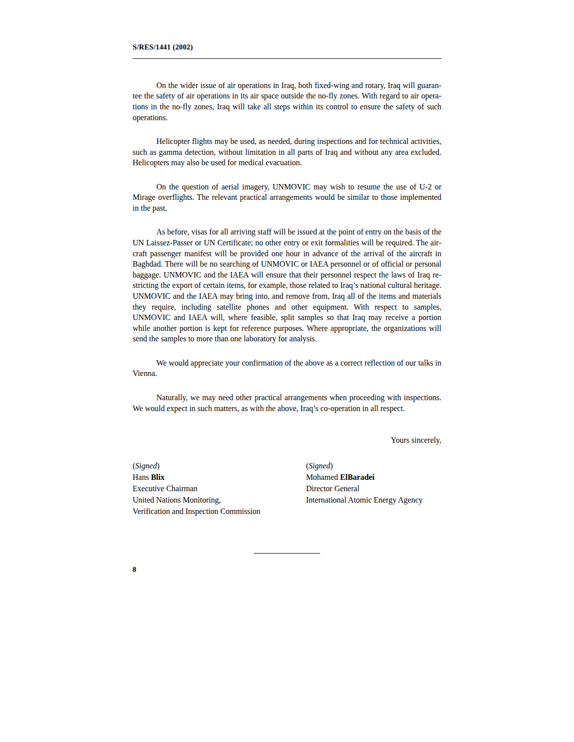S/RES/1441 (2002)
On the wider issue of air operations in Iraq, both fixed-wing and rotary, Iraq will guarantee the safety of air operations in its air space outside the no-fly zones. With regard to air operations in the no-fly zones, Iraq will take all steps within its control to ensure the safety of such operations.
Helicopter flights may be used, as needed, during inspections and for technical activities, such as gamma detection, without limitation in all parts of Iraq and without any area excluded. Helicopters may also be used for medical evacuation.
On the question of aerial imagery, UNMOVIC may wish to resume the use of U-2 or Mirage overflights. The relevant practical arrangements would be similar to those implemented in the past.
As before, visas for all arriving staff will be issued at the point of entry on the basis of the UN Laissez-Passer or UN Certificate; no other entry or exit formalities will be required. The aircraft passenger manifest will be provided one hour in advance of the arrival of the aircraft in Baghdad. There will be no searching of UNMOVIC or IAEA personnel or of official or personal baggage. UNMOVIC and the IAEA will ensure that their personnel respect the laws of Iraq restricting the export of certain items, for example, those related to Iraq’s national cultural heritage. UNMOVIC and the IAEA may bring into, and remove from, Iraq all of the items and materials they require, including satellite phones and other equipment. With respect to samples, UNMOVIC and IAEA will, where feasible, split samples so that Iraq may receive a portion while another portion is kept for reference purposes. Where appropriate, the organizations will send the samples to more than one laboratory for analysis.
We would appreciate your confirmation of the above as a correct reflection of our talks in Vienna.
Naturally, we may need other practical arrangements when proceeding with inspections. We would expect in such matters, as with the above, Iraq’s co-operation in all respect.
Yours sincerely,
| ( Signed ) Hans Blix Executive Chairman United Nations Monitoring, Verification and Inspection Commission | ( Signed ) Mohamed ElBaradei Director General International Atomic Energy Agency |
8